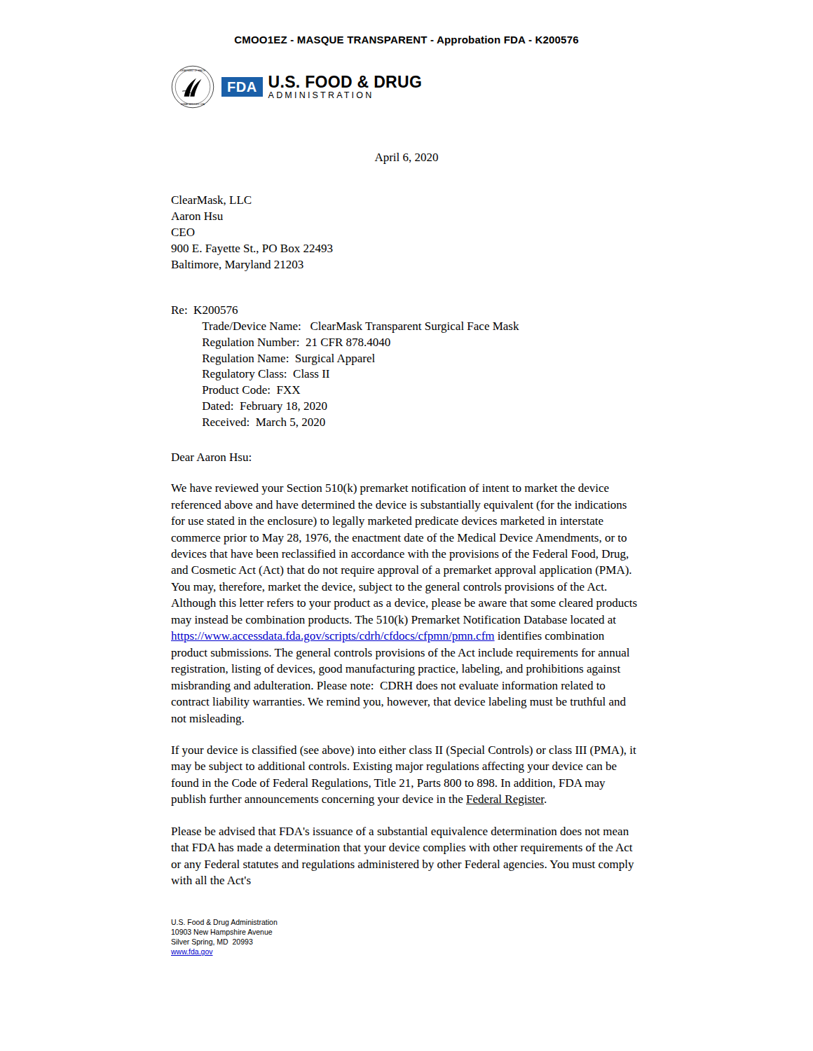CMOO1EZ - MASQUE TRANSPARENT - Approbation FDA - K200576
DEPARTMENT OF HEALTH HUMAN SERVICES • USA
FDA
U.S. FOOD & DRUG
ADMINISTRATION
April 6, 2020
ClearMask, LLC
Aaron Hsu
CEO
900 E. Fayette St., PO Box 22493
Baltimore, Maryland 21203
Re: K200576
Trade/Device Name: ClearMask Transparent Surgical Face Mask
Regulation Number: 21 CFR 878.4040
Regulation Name: Surgical Apparel
Regulatory Class: Class II
Product Code: FXX
Dated: February 18, 2020
Received: March 5, 2020
Dear Aaron Hsu:
We have reviewed your Section 510(k) premarket notification of intent to market the device referenced above and have determined the device is substantially equivalent (for the indications for use stated in the enclosure) to legally marketed predicate devices marketed in interstate commerce prior to May 28, 1976, the enactment date of the Medical Device Amendments, or to devices that have been reclassified in accordance with the provisions of the Federal Food, Drug, and Cosmetic Act (Act) that do not require approval of a premarket approval application (PMA). You may, therefore, market the device, subject to the general controls provisions of the Act. Although this letter refers to your product as a device, please be aware that some cleared products may instead be combination products. The 510(k) Premarket Notification Database located at https://www.accessdata.fda.gov/scripts/cdrh/cfdocs/cfpmn/pmn.cfm identifies combination product submissions. The general controls provisions of the Act include requirements for annual registration, listing of devices, good manufacturing practice, labeling, and prohibitions against misbranding and adulteration. Please note: CDRH does not evaluate information related to contract liability warranties. We remind you, however, that device labeling must be truthful and not misleading.
If your device is classified (see above) into either class II (Special Controls) or class III (PMA), it may be subject to additional controls. Existing major regulations affecting your device can be found in the Code of Federal Regulations, Title 21, Parts 800 to 898. In addition, FDA may publish further announcements concerning your device in the Federal Register.
Please be advised that FDA's issuance of a substantial equivalence determination does not mean that FDA has made a determination that your device complies with other requirements of the Act or any Federal statutes and regulations administered by other Federal agencies. You must comply with all the Act's
U.S. Food & Drug Administration
10903 New Hampshire Avenue
Silver Spring, MD 20993
www.fda.gov